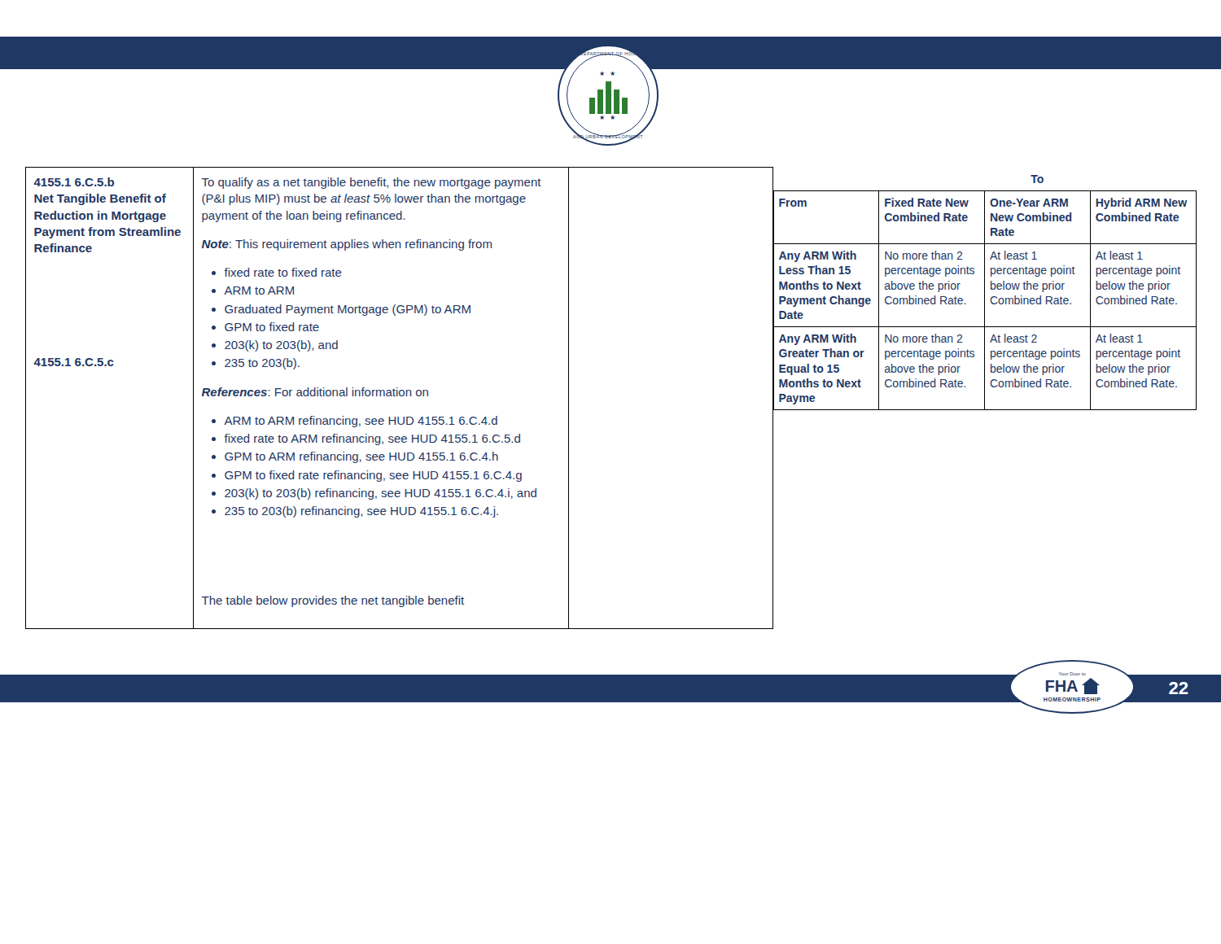Office of Single Family Housing
U.S. DEPARTMENT OF HOUSING
★ ★
★ ★
AND URBAN DEVELOPMENT
| 4155.1 6.C.5.b Net Tangible Benefit of Reduction in Mortgage Payment from Streamline Refinance 4155.1 6.C.5.c | To qualify as a net tangible benefit, the new mortgage payment (P&I plus MIP) must be at least 5% lower than the mortgage payment of the loan being refinanced. Note : This requirement applies when refinancing from fixed rate to fixed rate ARM to ARM Graduated Payment Mortgage (GPM) to ARM GPM to fixed rate 203(k) to 203(b), and 235 to 203(b). References : For additional information on ARM to ARM refinancing, see HUD 4155.1 6.C.4.d fixed rate to ARM refinancing, see HUD 4155.1 6.C.5.d GPM to ARM refinancing, see HUD 4155.1 6.C.4.h GPM to fixed rate refinancing, see HUD 4155.1 6.C.4.g 203(k) to 203(b) refinancing, see HUD 4155.1 6.C.4.i, and 235 to 203(b) refinancing, see HUD 4155.1 6.C.4.j. The table below provides the net tangible benefit | | / / To / / From / Fixed Rate New Combined Rate / One-Year ARM New Combined Rate / Hybrid ARM New Combined Rate / / Any ARM With Less Than 15 Months to Next Payment Change Date / No more than 2 percentage points above the prior Combined Rate. / At least 1 percentage point below the prior Combined Rate. / At least 1 percentage point below the prior Combined Rate. / / Any ARM With Greater Than or Equal to 15 Months to Next Payme / No more than 2 percentage points above the prior Combined Rate. / At least 2 percentage points below the prior Combined Rate. / At least 1 percentage point below the prior Combined Rate. / |
Your Door to
FHA
HOMEOWNERSHIP
22